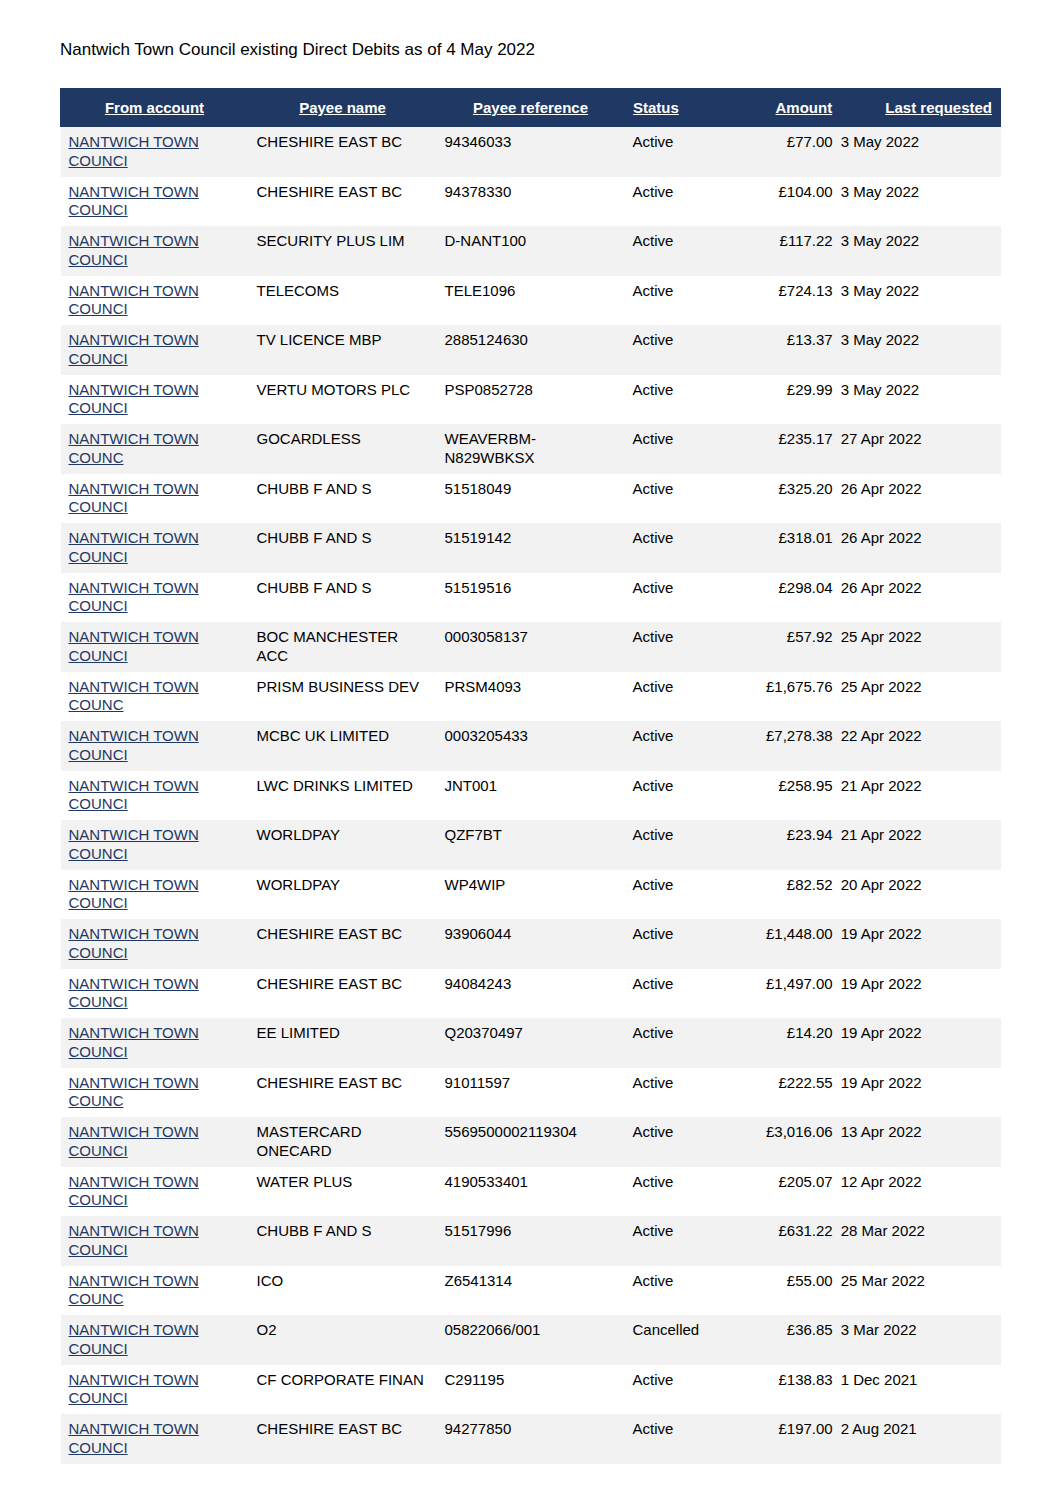Nantwich Town Council existing Direct Debits as of 4 May 2022
| From account | Payee name | Payee reference | Status | Amount | Last requested |
| --- | --- | --- | --- | --- | --- |
| NANTWICH TOWN COUNCI | CHESHIRE EAST BC | 94346033 | Active | £77.00 | 3 May 2022 |
| NANTWICH TOWN COUNCI | CHESHIRE EAST BC | 94378330 | Active | £104.00 | 3 May 2022 |
| NANTWICH TOWN COUNCI | SECURITY PLUS LIM | D-NANT100 | Active | £117.22 | 3 May 2022 |
| NANTWICH TOWN COUNCI | TELECOMS | TELE1096 | Active | £724.13 | 3 May 2022 |
| NANTWICH TOWN COUNCI | TV LICENCE MBP | 2885124630 | Active | £13.37 | 3 May 2022 |
| NANTWICH TOWN COUNCI | VERTU MOTORS PLC | PSP0852728 | Active | £29.99 | 3 May 2022 |
| NANTWICH TOWN COUNC | GOCARDLESS | WEAVERBM-N829WBKSX | Active | £235.17 | 27 Apr 2022 |
| NANTWICH TOWN COUNCI | CHUBB F AND S | 51518049 | Active | £325.20 | 26 Apr 2022 |
| NANTWICH TOWN COUNCI | CHUBB F AND S | 51519142 | Active | £318.01 | 26 Apr 2022 |
| NANTWICH TOWN COUNCI | CHUBB F AND S | 51519516 | Active | £298.04 | 26 Apr 2022 |
| NANTWICH TOWN COUNCI | BOC MANCHESTER ACC | 0003058137 | Active | £57.92 | 25 Apr 2022 |
| NANTWICH TOWN COUNC | PRISM BUSINESS DEV | PRSM4093 | Active | £1,675.76 | 25 Apr 2022 |
| NANTWICH TOWN COUNCI | MCBC UK LIMITED | 0003205433 | Active | £7,278.38 | 22 Apr 2022 |
| NANTWICH TOWN COUNCI | LWC DRINKS LIMITED | JNT001 | Active | £258.95 | 21 Apr 2022 |
| NANTWICH TOWN COUNCI | WORLDPAY | QZF7BT | Active | £23.94 | 21 Apr 2022 |
| NANTWICH TOWN COUNCI | WORLDPAY | WP4WIP | Active | £82.52 | 20 Apr 2022 |
| NANTWICH TOWN COUNCI | CHESHIRE EAST BC | 93906044 | Active | £1,448.00 | 19 Apr 2022 |
| NANTWICH TOWN COUNCI | CHESHIRE EAST BC | 94084243 | Active | £1,497.00 | 19 Apr 2022 |
| NANTWICH TOWN COUNCI | EE LIMITED | Q20370497 | Active | £14.20 | 19 Apr 2022 |
| NANTWICH TOWN COUNC | CHESHIRE EAST BC | 91011597 | Active | £222.55 | 19 Apr 2022 |
| NANTWICH TOWN COUNCI | MASTERCARD ONECARD | 5569500002119304 | Active | £3,016.06 | 13 Apr 2022 |
| NANTWICH TOWN COUNCI | WATER PLUS | 4190533401 | Active | £205.07 | 12 Apr 2022 |
| NANTWICH TOWN COUNCI | CHUBB F AND S | 51517996 | Active | £631.22 | 28 Mar 2022 |
| NANTWICH TOWN COUNC | ICO | Z6541314 | Active | £55.00 | 25 Mar 2022 |
| NANTWICH TOWN COUNCI | O2 | 05822066/001 | Cancelled | £36.85 | 3 Mar 2022 |
| NANTWICH TOWN COUNCI | CF CORPORATE FINAN | C291195 | Active | £138.83 | 1 Dec 2021 |
| NANTWICH TOWN COUNCI | CHESHIRE EAST BC | 94277850 | Active | £197.00 | 2 Aug 2021 |